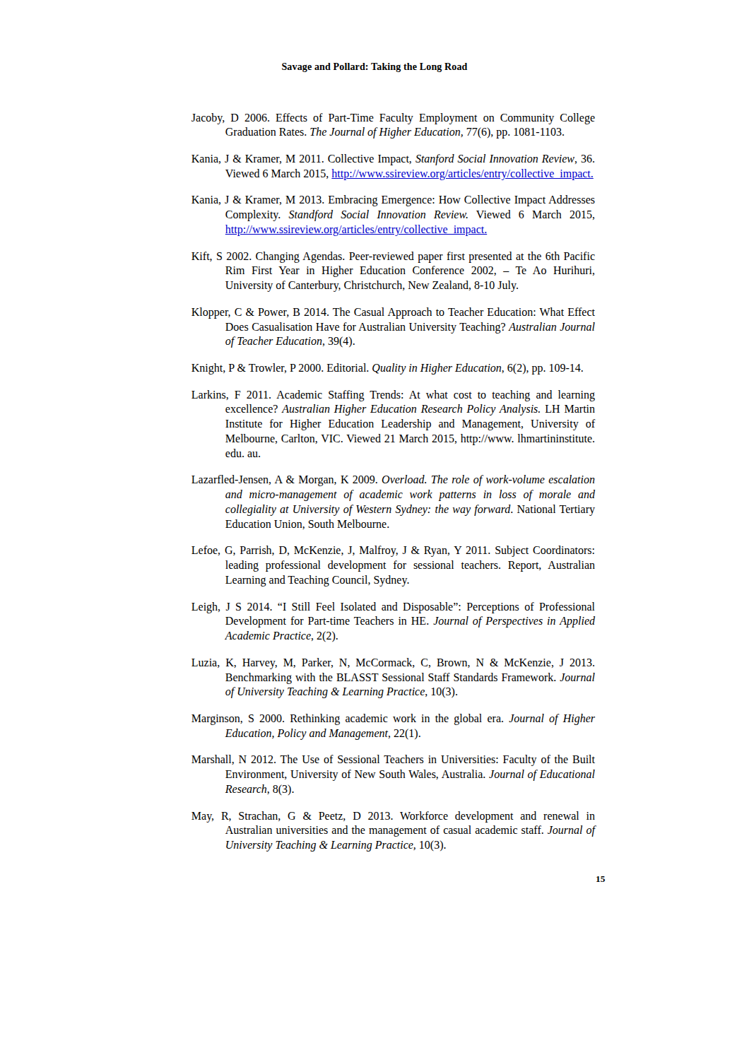Savage and Pollard: Taking the Long Road
Jacoby, D 2006. Effects of Part-Time Faculty Employment on Community College Graduation Rates. The Journal of Higher Education, 77(6), pp. 1081-1103.
Kania, J & Kramer, M 2011. Collective Impact, Stanford Social Innovation Review, 36. Viewed 6 March 2015, http://www.ssireview.org/articles/entry/collective_impact.
Kania, J & Kramer, M 2013. Embracing Emergence: How Collective Impact Addresses Complexity. Standford Social Innovation Review. Viewed 6 March 2015, http://www.ssireview.org/articles/entry/collective_impact.
Kift, S 2002. Changing Agendas. Peer-reviewed paper first presented at the 6th Pacific Rim First Year in Higher Education Conference 2002, – Te Ao Hurihuri, University of Canterbury, Christchurch, New Zealand, 8-10 July.
Klopper, C & Power, B 2014. The Casual Approach to Teacher Education: What Effect Does Casualisation Have for Australian University Teaching? Australian Journal of Teacher Education, 39(4).
Knight, P & Trowler, P 2000. Editorial. Quality in Higher Education, 6(2), pp. 109-14.
Larkins, F 2011. Academic Staffing Trends: At what cost to teaching and learning excellence? Australian Higher Education Research Policy Analysis. LH Martin Institute for Higher Education Leadership and Management, University of Melbourne, Carlton, VIC. Viewed 21 March 2015, http://www. lhmartininstitute. edu. au.
Lazarfled-Jensen, A & Morgan, K 2009. Overload. The role of work-volume escalation and micro-management of academic work patterns in loss of morale and collegiality at University of Western Sydney: the way forward. National Tertiary Education Union, South Melbourne.
Lefoe, G, Parrish, D, McKenzie, J, Malfroy, J & Ryan, Y 2011. Subject Coordinators: leading professional development for sessional teachers. Report, Australian Learning and Teaching Council, Sydney.
Leigh, J S 2014. “I Still Feel Isolated and Disposable”: Perceptions of Professional Development for Part-time Teachers in HE. Journal of Perspectives in Applied Academic Practice, 2(2).
Luzia, K, Harvey, M, Parker, N, McCormack, C, Brown, N & McKenzie, J 2013. Benchmarking with the BLASST Sessional Staff Standards Framework. Journal of University Teaching & Learning Practice, 10(3).
Marginson, S 2000. Rethinking academic work in the global era. Journal of Higher Education, Policy and Management, 22(1).
Marshall, N 2012. The Use of Sessional Teachers in Universities: Faculty of the Built Environment, University of New South Wales, Australia. Journal of Educational Research, 8(3).
May, R, Strachan, G & Peetz, D 2013. Workforce development and renewal in Australian universities and the management of casual academic staff. Journal of University Teaching & Learning Practice, 10(3).
15